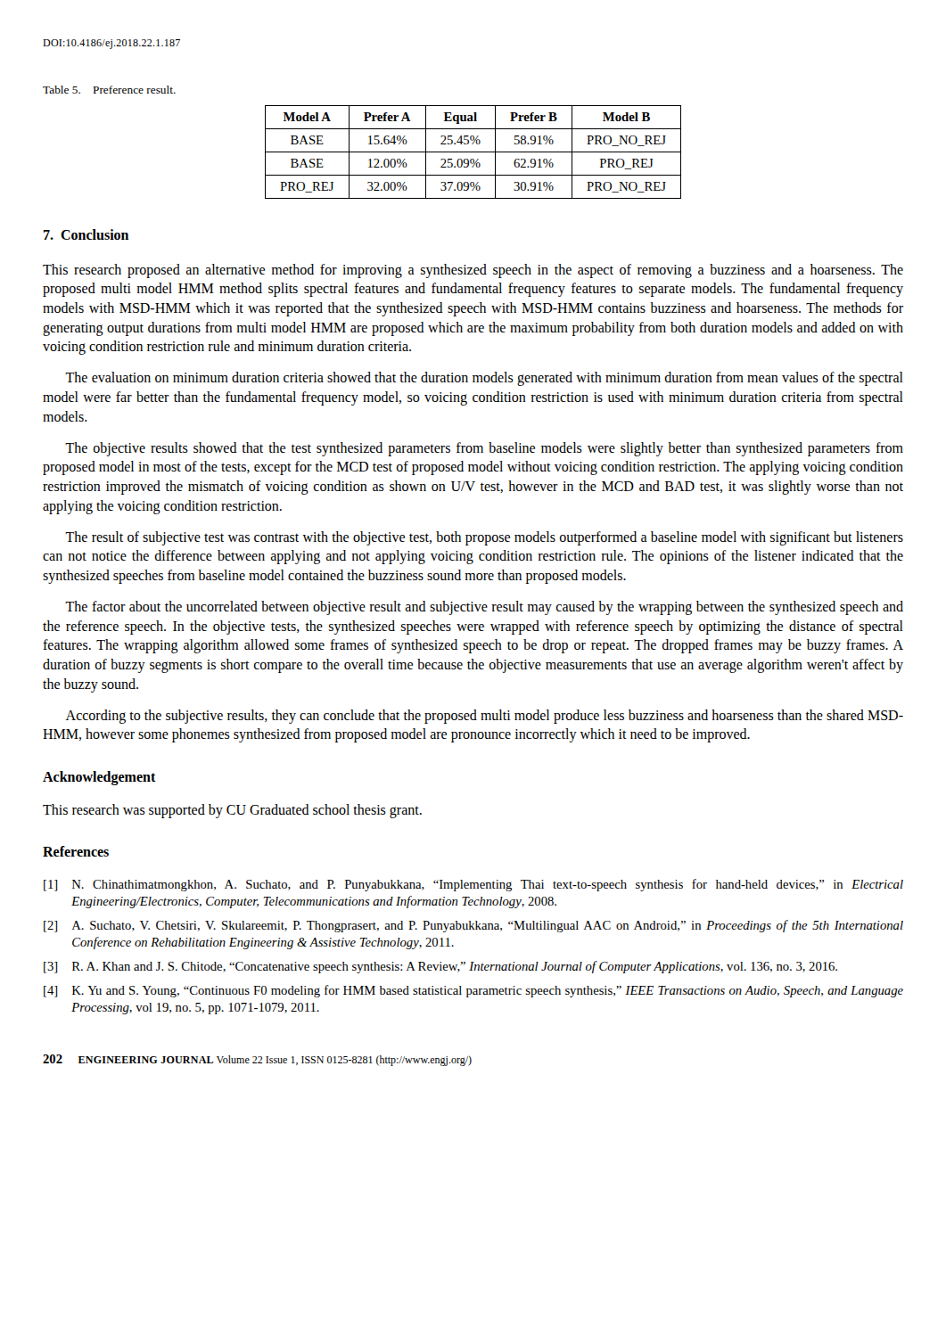DOI:10.4186/ej.2018.22.1.187
Table 5. Preference result.
| Model A | Prefer A | Equal | Prefer B | Model B |
| --- | --- | --- | --- | --- |
| BASE | 15.64% | 25.45% | 58.91% | PRO_NO_REJ |
| BASE | 12.00% | 25.09% | 62.91% | PRO_REJ |
| PRO_REJ | 32.00% | 37.09% | 30.91% | PRO_NO_REJ |
7. Conclusion
This research proposed an alternative method for improving a synthesized speech in the aspect of removing a buzziness and a hoarseness. The proposed multi model HMM method splits spectral features and fundamental frequency features to separate models. The fundamental frequency models with MSD-HMM which it was reported that the synthesized speech with MSD-HMM contains buzziness and hoarseness. The methods for generating output durations from multi model HMM are proposed which are the maximum probability from both duration models and added on with voicing condition restriction rule and minimum duration criteria.
The evaluation on minimum duration criteria showed that the duration models generated with minimum duration from mean values of the spectral model were far better than the fundamental frequency model, so voicing condition restriction is used with minimum duration criteria from spectral models.
The objective results showed that the test synthesized parameters from baseline models were slightly better than synthesized parameters from proposed model in most of the tests, except for the MCD test of proposed model without voicing condition restriction. The applying voicing condition restriction improved the mismatch of voicing condition as shown on U/V test, however in the MCD and BAD test, it was slightly worse than not applying the voicing condition restriction.
The result of subjective test was contrast with the objective test, both propose models outperformed a baseline model with significant but listeners can not notice the difference between applying and not applying voicing condition restriction rule. The opinions of the listener indicated that the synthesized speeches from baseline model contained the buzziness sound more than proposed models.
The factor about the uncorrelated between objective result and subjective result may caused by the wrapping between the synthesized speech and the reference speech. In the objective tests, the synthesized speeches were wrapped with reference speech by optimizing the distance of spectral features. The wrapping algorithm allowed some frames of synthesized speech to be drop or repeat. The dropped frames may be buzzy frames. A duration of buzzy segments is short compare to the overall time because the objective measurements that use an average algorithm weren't affect by the buzzy sound.
According to the subjective results, they can conclude that the proposed multi model produce less buzziness and hoarseness than the shared MSD-HMM, however some phonemes synthesized from proposed model are pronounce incorrectly which it need to be improved.
Acknowledgement
This research was supported by CU Graduated school thesis grant.
References
[1] N. Chinathimatmongkhon, A. Suchato, and P. Punyabukkana, “Implementing Thai text-to-speech synthesis for hand-held devices,” in Electrical Engineering/Electronics, Computer, Telecommunications and Information Technology, 2008.
[2] A. Suchato, V. Chetsiri, V. Skulareemit, P. Thongprasert, and P. Punyabukkana, “Multilingual AAC on Android,” in Proceedings of the 5th International Conference on Rehabilitation Engineering & Assistive Technology, 2011.
[3] R. A. Khan and J. S. Chitode, “Concatenative speech synthesis: A Review,” International Journal of Computer Applications, vol. 136, no. 3, 2016.
[4] K. Yu and S. Young, “Continuous F0 modeling for HMM based statistical parametric speech synthesis,” IEEE Transactions on Audio, Speech, and Language Processing, vol 19, no. 5, pp. 1071-1079, 2011.
202 ENGINEERING JOURNAL Volume 22 Issue 1, ISSN 0125-8281 (http://www.engj.org/)